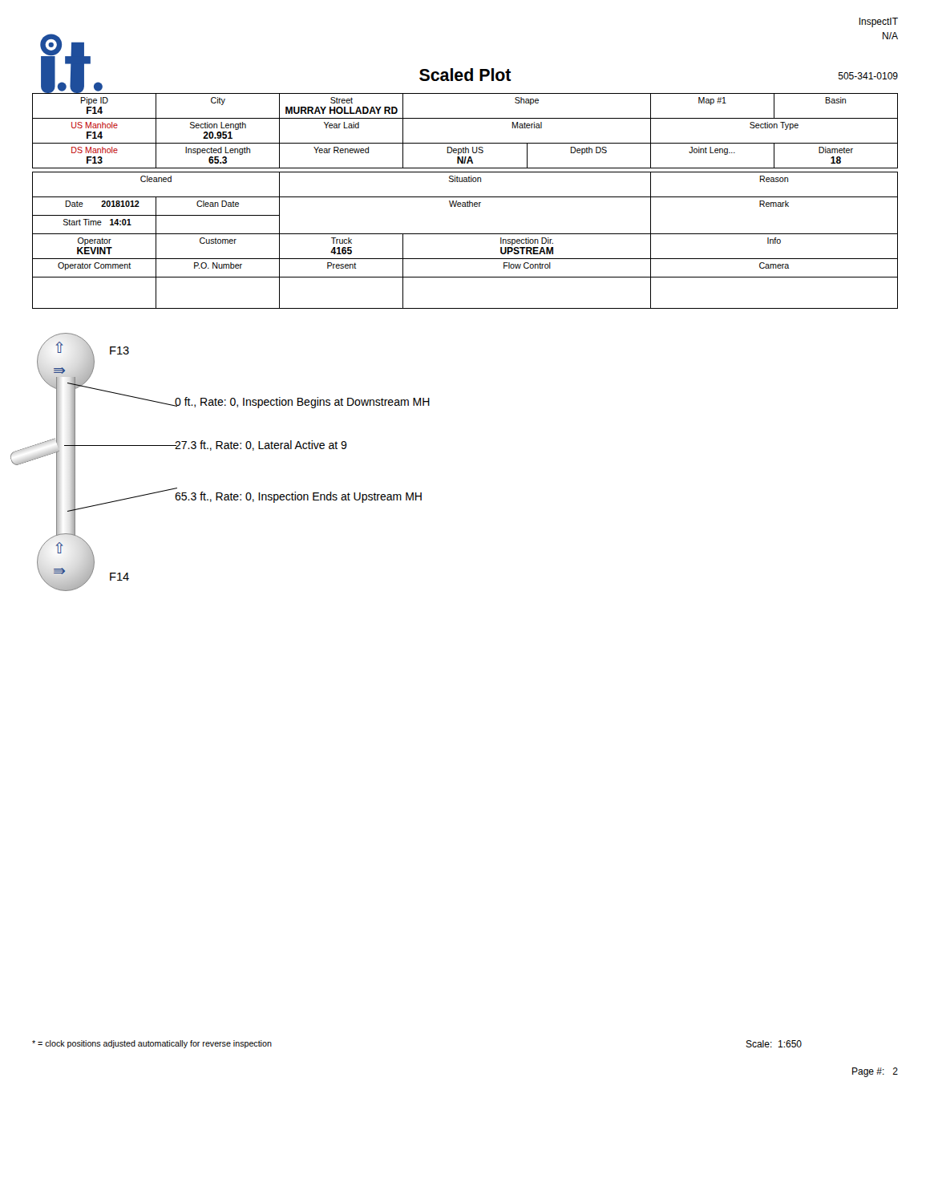InspectIT
N/A
505-341-0109
Scaled Plot
| Pipe ID F14 | City | Street MURRAY HOLLADAY RD | Shape | Map #1 | Basin |
| US Manhole F14 | Section Length 20.951 | Year Laid | Material | Section Type |
| DS Manhole F13 | Inspected Length 65.3 | Year Renewed | Depth US N/A | Depth DS | Joint Leng... | Diameter 18 |
| Cleaned | Situation | Reason |
| Date 20181012 | Clean Date | Weather | Remark |
| Start Time 14:01 | |
| Operator KEVINT | Customer | Truck 4165 | Inspection Dir. UPSTREAM | Info |
| Operator Comment | P.O. Number | Present | Flow Control | Camera |
⇧
⇛
F13
⇧
⇛
F14
0 ft., Rate: 0, Inspection Begins at Downstream MH
27.3 ft., Rate: 0, Lateral Active at 9
65.3 ft., Rate: 0, Inspection Ends at Upstream MH
* = clock positions adjusted automatically for reverse inspection Scale: 1:650
Page #: 2